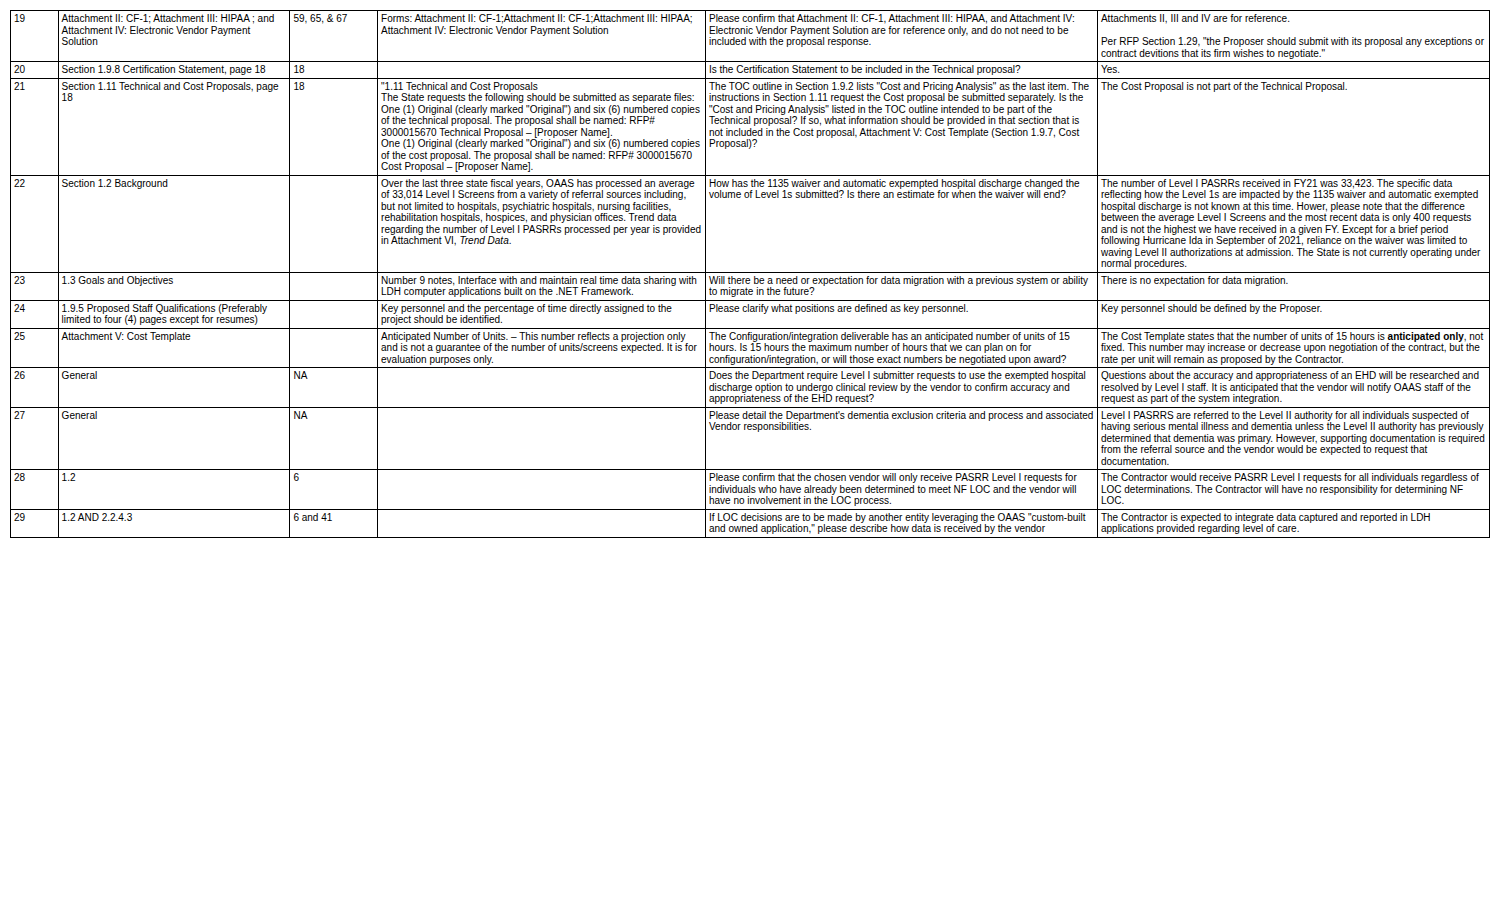| 19 | Attachment II: CF-1; Attachment III: HIPAA ; and Attachment IV: Electronic Vendor Payment Solution | 59, 65, & 67 | Forms: Attachment II: CF-1;Attachment II: CF-1;Attachment III: HIPAA; Attachment IV: Electronic Vendor Payment Solution | Please confirm that Attachment II: CF-1, Attachment III: HIPAA, and Attachment IV: Electronic Vendor Payment Solution are for reference only, and do not need to be included with the proposal response. | Attachments II, III and IV are for reference. Per RFP Section 1.29, "the Proposer should submit with its proposal any exceptions or contract devitions that its firm wishes to negotiate." |
| 20 | Section 1.9.8 Certification Statement, page 18 | 18 | | Is the Certification Statement to be included in the Technical proposal? | Yes. |
| 21 | Section 1.11 Technical and Cost Proposals, page 18 | 18 | "1.11 Technical and Cost Proposals The State requests the following should be submitted as separate files: One (1) Original (clearly marked "Original") and six (6) numbered copies of the technical proposal. The proposal shall be named: RFP# 3000015670 Technical Proposal – [Proposer Name]. One (1) Original (clearly marked "Original") and six (6) numbered copies of the cost proposal. The proposal shall be named: RFP# 3000015670 Cost Proposal – [Proposer Name]. | The TOC outline in Section 1.9.2 lists "Cost and Pricing Analysis" as the last item. The instructions in Section 1.11 request the Cost proposal be submitted separately. Is the "Cost and Pricing Analysis" listed in the TOC outline intended to be part of the Technical proposal? If so, what information should be provided in that section that is not included in the Cost proposal, Attachment V: Cost Template (Section 1.9.7, Cost Proposal)? | The Cost Proposal is not part of the Technical Proposal. |
| 22 | Section 1.2 Background | | Over the last three state fiscal years, OAAS has processed an average of 33,014 Level I Screens from a variety of referral sources including, but not limited to hospitals, psychiatric hospitals, nursing facilities, rehabilitation hospitals, hospices, and physician offices. Trend data regarding the number of Level I PASRRs processed per year is provided in Attachment VI, Trend Data . | How has the 1135 waiver and automatic expempted hospital discharge changed the volume of Level 1s submitted? Is there an estimate for when the waiver will end? | The number of Level I PASRRs received in FY21 was 33,423. The specific data reflecting how the Level 1s are impacted by the 1135 waiver and automatic exempted hospital discharge is not known at this time. Hower, please note that the difference between the average Level I Screens and the most recent data is only 400 requests and is not the highest we have received in a given FY. Except for a brief period following Hurricane Ida in September of 2021, reliance on the waiver was limited to waving Level II authorizations at admission. The State is not currently operating under normal procedures. |
| 23 | 1.3 Goals and Objectives | | Number 9 notes, Interface with and maintain real time data sharing with LDH computer applications built on the .NET Framework. | Will there be a need or expectation for data migration with a previous system or ability to migrate in the future? | There is no expectation for data migration. |
| 24 | 1.9.5 Proposed Staff Qualifications (Preferably limited to four (4) pages except for resumes) | | Key personnel and the percentage of time directly assigned to the project should be identified. | Please clarify what positions are defined as key personnel. | Key personnel should be defined by the Proposer. |
| 25 | Attachment V: Cost Template | | Anticipated Number of Units. – This number reflects a projection only and is not a guarantee of the number of units/screens expected. It is for evaluation purposes only. | The Configuration/integration deliverable has an anticipated number of units of 15 hours. Is 15 hours the maximum number of hours that we can plan on for configuration/integration, or will those exact numbers be negotiated upon award? | The Cost Template states that the number of units of 15 hours is anticipated only , not fixed. This number may increase or decrease upon negotiation of the contract, but the rate per unit will remain as proposed by the Contractor. |
| 26 | General | NA | | Does the Department require Level I submitter requests to use the exempted hospital discharge option to undergo clinical review by the vendor to confirm accuracy and appropriateness of the EHD request? | Questions about the accuracy and appropriateness of an EHD will be researched and resolved by Level I staff. It is anticipated that the vendor will notify OAAS staff of the request as part of the system integration. |
| 27 | General | NA | | Please detail the Department's dementia exclusion criteria and process and associated Vendor responsibilities. | Level I PASRRS are referred to the Level II authority for all individuals suspected of having serious mental illness and dementia unless the Level II authority has previously determined that dementia was primary. However, supporting documentation is required from the referral source and the vendor would be expected to request that documentation. |
| 28 | 1.2 | 6 | | Please confirm that the chosen vendor will only receive PASRR Level I requests for individuals who have already been determined to meet NF LOC and the vendor will have no involvement in the LOC process. | The Contractor would receive PASRR Level I requests for all individuals regardless of LOC determinations. The Contractor will have no responsibility for determining NF LOC. |
| 29 | 1.2 AND 2.2.4.3 | 6 and 41 | | If LOC decisions are to be made by another entity leveraging the OAAS "custom-built and owned application," please describe how data is received by the vendor | The Contractor is expected to integrate data captured and reported in LDH applications provided regarding level of care. |